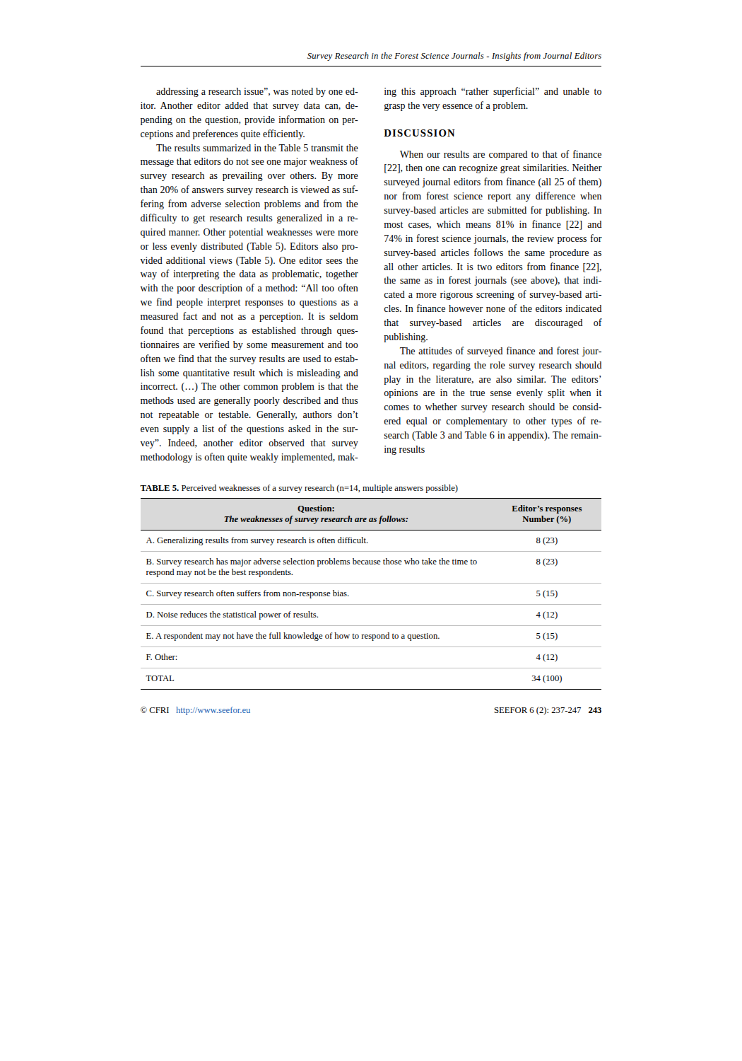Survey Research in the Forest Science Journals - Insights from Journal Editors
addressing a research issue”, was noted by one editor. Another editor added that survey data can, depending on the question, provide information on perceptions and preferences quite efficiently.
The results summarized in the Table 5 transmit the message that editors do not see one major weakness of survey research as prevailing over others. By more than 20% of answers survey research is viewed as suffering from adverse selection problems and from the difficulty to get research results generalized in a required manner. Other potential weaknesses were more or less evenly distributed (Table 5). Editors also provided additional views (Table 5). One editor sees the way of interpreting the data as problematic, together with the poor description of a method: “All too often we find people interpret responses to questions as a measured fact and not as a perception. It is seldom found that perceptions as established through questionnaires are verified by some measurement and too often we find that the survey results are used to establish some quantitative result which is misleading and incorrect. (…) The other common problem is that the methods used are generally poorly described and thus not repeatable or testable. Generally, authors don’t even supply a list of the questions asked in the survey”. Indeed, another editor observed that survey methodology is often quite weakly implemented, making this approach “rather superficial” and unable to grasp the very essence of a problem.
DISCUSSION
When our results are compared to that of finance [22], then one can recognize great similarities. Neither surveyed journal editors from finance (all 25 of them) nor from forest science report any difference when survey-based articles are submitted for publishing. In most cases, which means 81% in finance [22] and 74% in forest science journals, the review process for survey-based articles follows the same procedure as all other articles. It is two editors from finance [22], the same as in forest journals (see above), that indicated a more rigorous screening of survey-based articles. In finance however none of the editors indicated that survey-based articles are discouraged of publishing.
The attitudes of surveyed finance and forest journal editors, regarding the role survey research should play in the literature, are also similar. The editors’ opinions are in the true sense evenly split when it comes to whether survey research should be considered equal or complementary to other types of research (Table 3 and Table 6 in appendix). The remaining results
TABLE 5. Perceived weaknesses of a survey research (n=14, multiple answers possible)
| Question: The weaknesses of survey research are as follows: | Editor’s responses Number (%) |
| --- | --- |
| A. Generalizing results from survey research is often difficult. | 8 (23) |
| B. Survey research has major adverse selection problems because those who take the time to respond may not be the best respondents. | 8 (23) |
| C. Survey research often suffers from non-response bias. | 5 (15) |
| D. Noise reduces the statistical power of results. | 4 (12) |
| E. A respondent may not have the full knowledge of how to respond to a question. | 5 (15) |
| F. Other: | 4 (12) |
| TOTAL | 34 (100) |
© CFRI http://www.seefor.eu
SEEFOR 6 (2): 237-247243